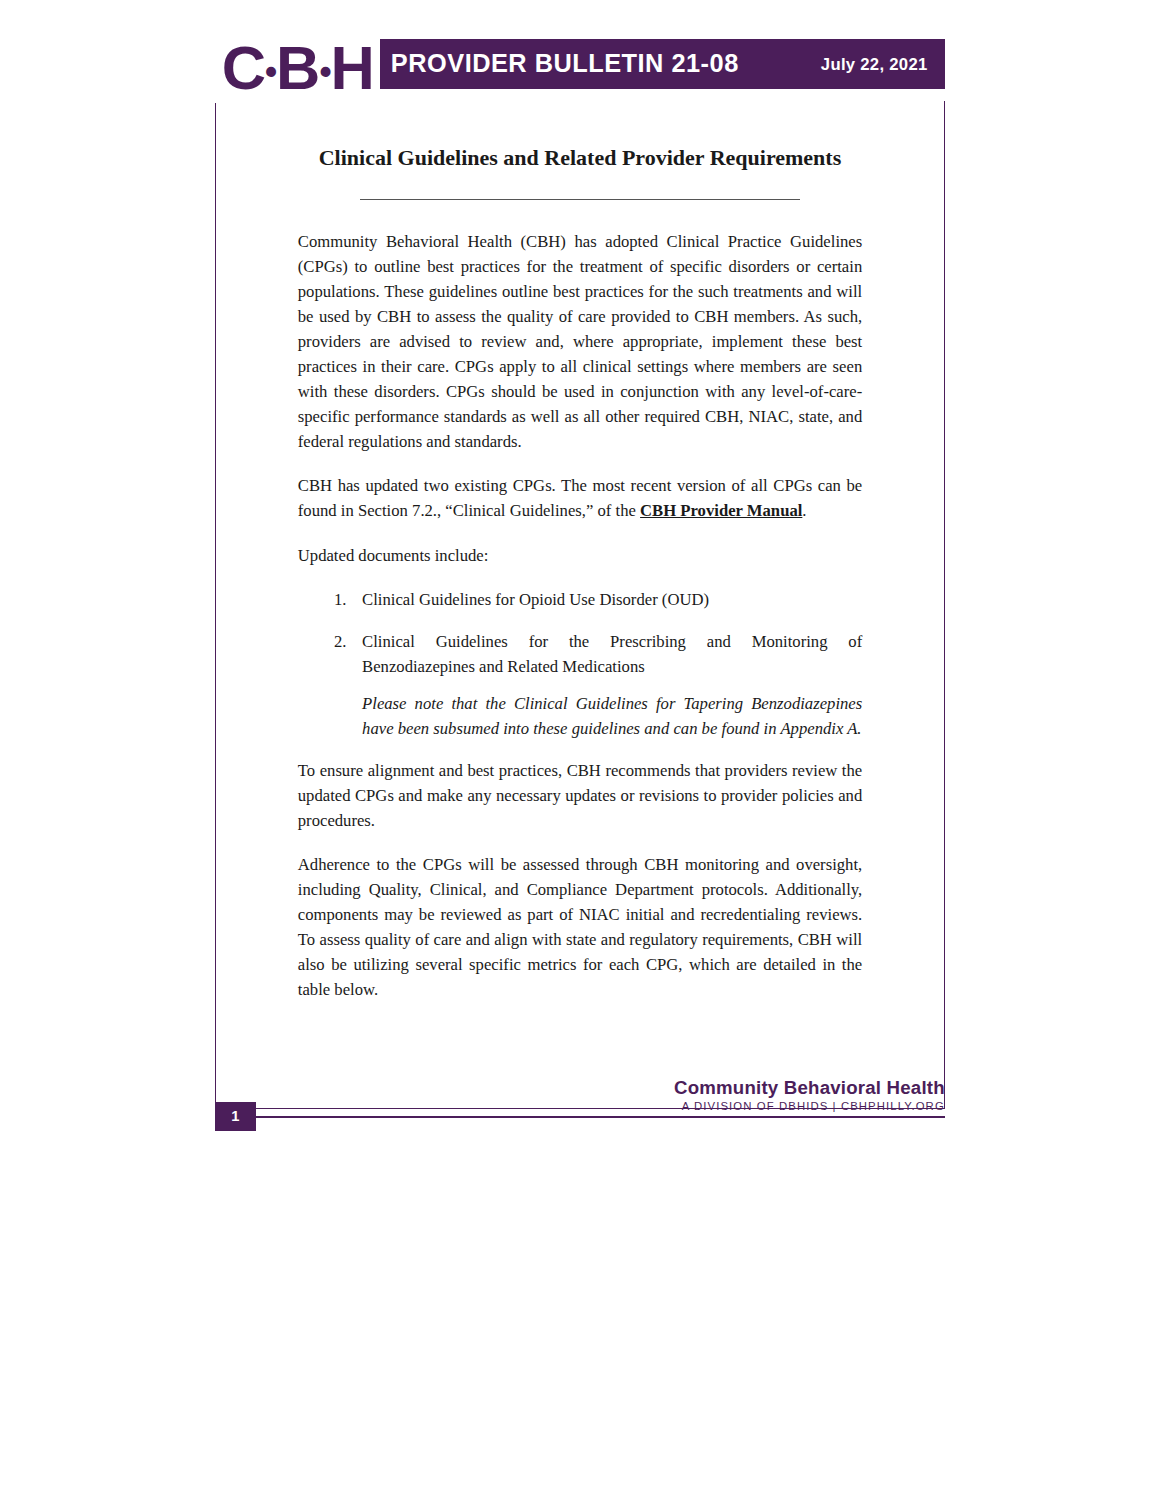PROVIDER BULLETIN 21-08 July 22, 2021
C•B•H
Clinical Guidelines and Related Provider Requirements
Community Behavioral Health (CBH) has adopted Clinical Practice Guidelines (CPGs) to outline best practices for the treatment of specific disorders or certain populations. These guidelines outline best practices for the such treatments and will be used by CBH to assess the quality of care provided to CBH members. As such, providers are advised to review and, where appropriate, implement these best practices in their care. CPGs apply to all clinical settings where members are seen with these disorders. CPGs should be used in conjunction with any level-of-care-specific performance standards as well as all other required CBH, NIAC, state, and federal regulations and standards.
CBH has updated two existing CPGs. The most recent version of all CPGs can be found in Section 7.2., “Clinical Guidelines,” of the CBH Provider Manual.
Updated documents include:
Clinical Guidelines for Opioid Use Disorder (OUD)
Clinical Guidelines for the Prescribing and Monitoring of Benzodiazepines and Related Medications
Please note that the Clinical Guidelines for Tapering Benzodiazepines have been subsumed into these guidelines and can be found in Appendix A.
To ensure alignment and best practices, CBH recommends that providers review the updated CPGs and make any necessary updates or revisions to provider policies and procedures.
Adherence to the CPGs will be assessed through CBH monitoring and oversight, including Quality, Clinical, and Compliance Department protocols. Additionally, components may be reviewed as part of NIAC initial and recredentialing reviews. To assess quality of care and align with state and regulatory requirements, CBH will also be utilizing several specific metrics for each CPG, which are detailed in the table below.
1
Community Behavioral Health
A DIVISION OF DBHIDS | CBHPHILLY.ORG